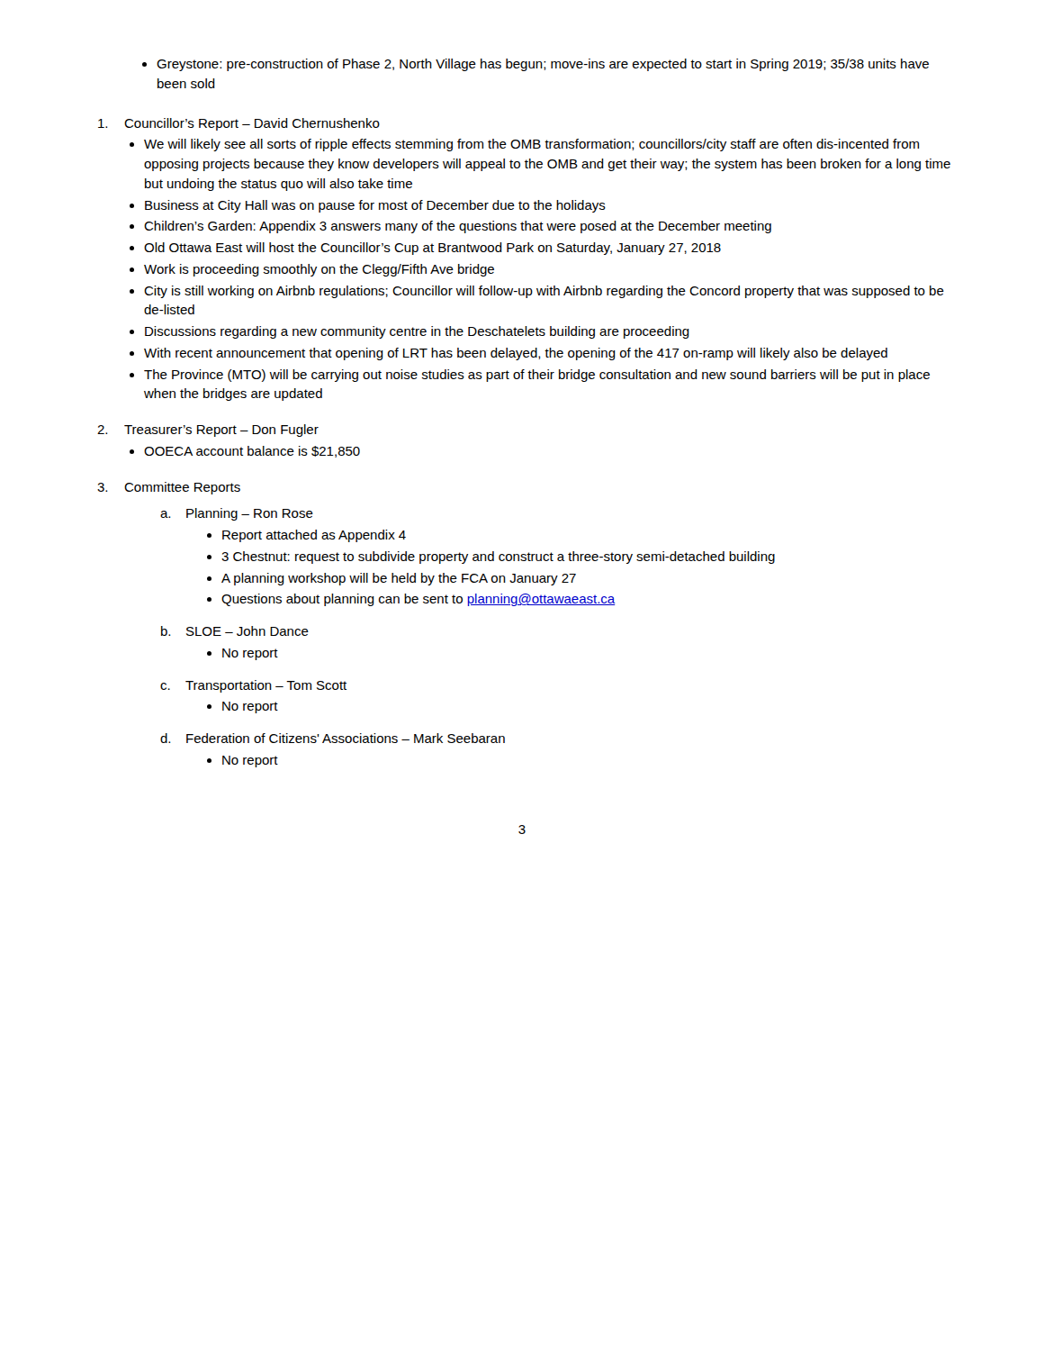Greystone: pre-construction of Phase 2, North Village has begun; move-ins are expected to start in Spring 2019; 35/38 units have been sold
Councillor’s Report – David Chernushenko
We will likely see all sorts of ripple effects stemming from the OMB transformation; councillors/city staff are often dis-incented from opposing projects because they know developers will appeal to the OMB and get their way; the system has been broken for a long time but undoing the status quo will also take time
Business at City Hall was on pause for most of December due to the holidays
Children’s Garden: Appendix 3 answers many of the questions that were posed at the December meeting
Old Ottawa East will host the Councillor’s Cup at Brantwood Park on Saturday, January 27, 2018
Work is proceeding smoothly on the Clegg/Fifth Ave bridge
City is still working on Airbnb regulations; Councillor will follow-up with Airbnb regarding the Concord property that was supposed to be de-listed
Discussions regarding a new community centre in the Deschatelets building are proceeding
With recent announcement that opening of LRT has been delayed, the opening of the 417 on-ramp will likely also be delayed
The Province (MTO) will be carrying out noise studies as part of their bridge consultation and new sound barriers will be put in place when the bridges are updated
Treasurer’s Report – Don Fugler
OOECA account balance is $21,850
Committee Reports
Planning – Ron Rose
Report attached as Appendix 4
3 Chestnut: request to subdivide property and construct a three-story semi-detached building
A planning workshop will be held by the FCA on January 27
Questions about planning can be sent to planning@ottawaeast.ca
SLOE – John Dance
No report
Transportation – Tom Scott
No report
Federation of Citizens' Associations – Mark Seebaran
No report
3